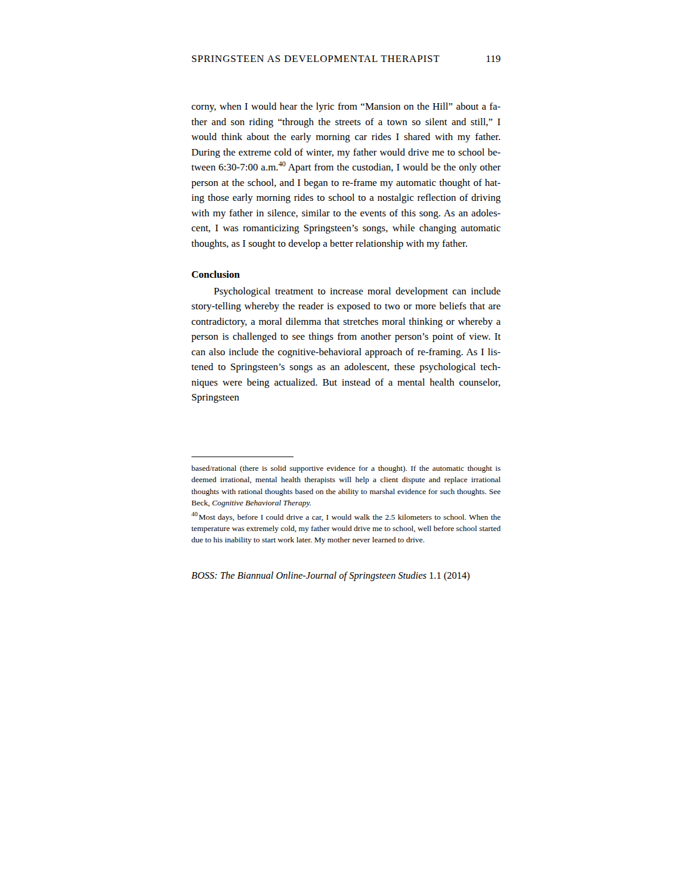Springsteen as Developmental Therapist 119
corny, when I would hear the lyric from “Mansion on the Hill” about a father and son riding “through the streets of a town so silent and still,” I would think about the early morning car rides I shared with my father. During the extreme cold of winter, my father would drive me to school between 6:30-7:00 a.m.40 Apart from the custodian, I would be the only other person at the school, and I began to re-frame my automatic thought of hating those early morning rides to school to a nostalgic reflection of driving with my father in silence, similar to the events of this song. As an adolescent, I was romanticizing Springsteen’s songs, while changing automatic thoughts, as I sought to develop a better relationship with my father.
Conclusion
Psychological treatment to increase moral development can include story-telling whereby the reader is exposed to two or more beliefs that are contradictory, a moral dilemma that stretches moral thinking or whereby a person is challenged to see things from another person’s point of view. It can also include the cognitive-behavioral approach of re-framing. As I listened to Springsteen’s songs as an adolescent, these psychological techniques were being actualized. But instead of a mental health counselor, Springsteen
based/rational (there is solid supportive evidence for a thought). If the automatic thought is deemed irrational, mental health therapists will help a client dispute and replace irrational thoughts with rational thoughts based on the ability to marshal evidence for such thoughts. See Beck, Cognitive Behavioral Therapy.
40 Most days, before I could drive a car, I would walk the 2.5 kilometers to school. When the temperature was extremely cold, my father would drive me to school, well before school started due to his inability to start work later. My mother never learned to drive.
BOSS: The Biannual Online-Journal of Springsteen Studies 1.1 (2014)